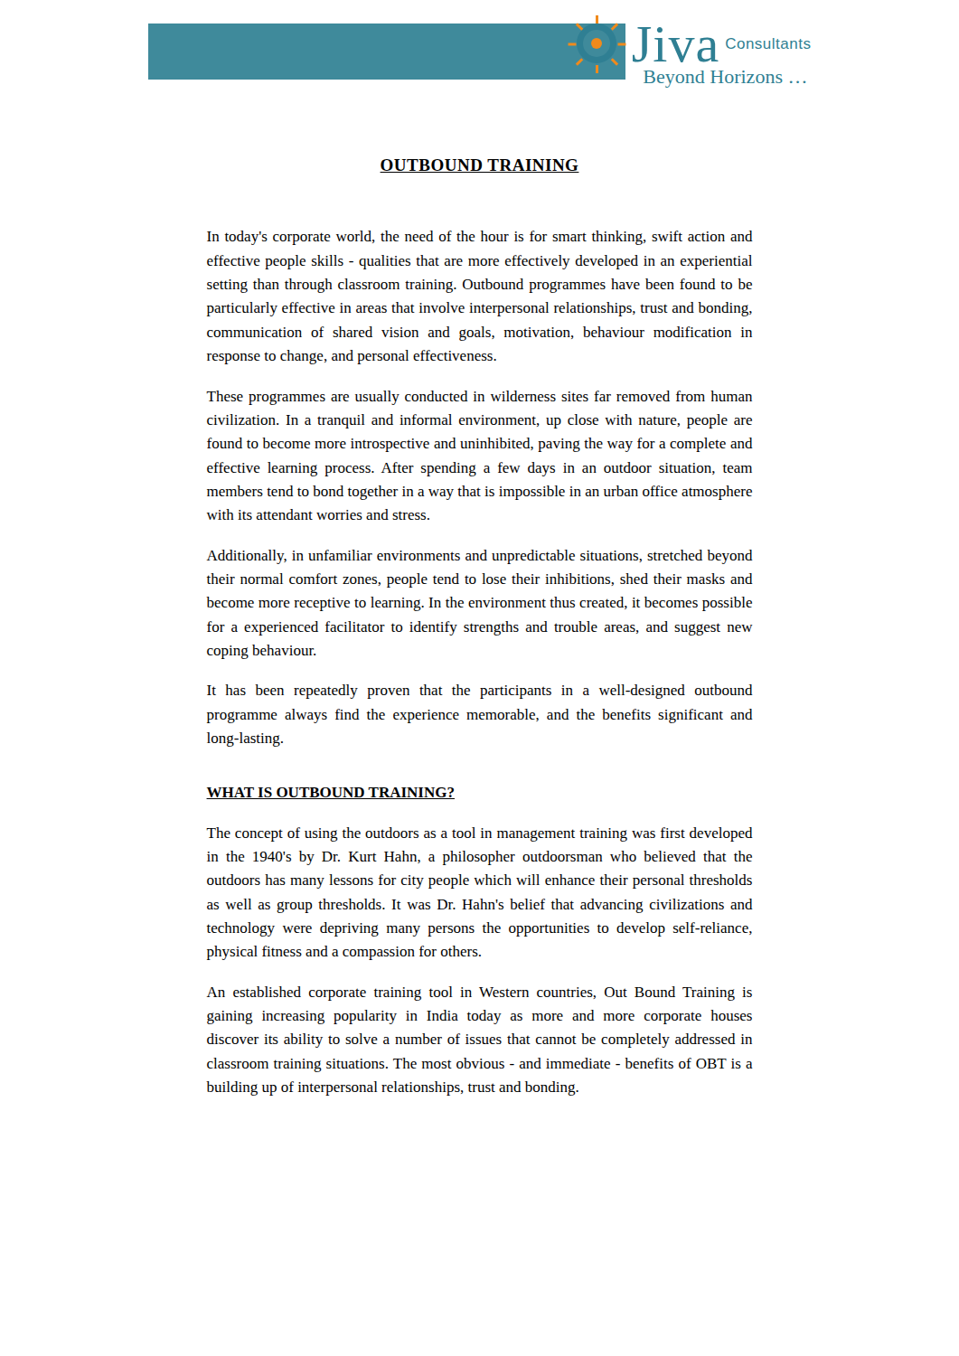Jiva Consultants
Beyond Horizons …
OUTBOUND TRAINING
In today's corporate world, the need of the hour is for smart thinking, swift action and effective people skills - qualities that are more effectively developed in an experiential setting than through classroom training. Outbound programmes have been found to be particularly effective in areas that involve interpersonal relationships, trust and bonding, communication of shared vision and goals, motivation, behaviour modification in response to change, and personal effectiveness.
These programmes are usually conducted in wilderness sites far removed from human civilization. In a tranquil and informal environment, up close with nature, people are found to become more introspective and uninhibited, paving the way for a complete and effective learning process. After spending a few days in an outdoor situation, team members tend to bond together in a way that is impossible in an urban office atmosphere with its attendant worries and stress.
Additionally, in unfamiliar environments and unpredictable situations, stretched beyond their normal comfort zones, people tend to lose their inhibitions, shed their masks and become more receptive to learning. In the environment thus created, it becomes possible for a experienced facilitator to identify strengths and trouble areas, and suggest new coping behaviour.
It has been repeatedly proven that the participants in a well-designed outbound programme always find the experience memorable, and the benefits significant and long-lasting.
WHAT IS OUTBOUND TRAINING?
The concept of using the outdoors as a tool in management training was first developed in the 1940's by Dr. Kurt Hahn, a philosopher outdoorsman who believed that the outdoors has many lessons for city people which will enhance their personal thresholds as well as group thresholds. It was Dr. Hahn's belief that advancing civilizations and technology were depriving many persons the opportunities to develop self-reliance, physical fitness and a compassion for others.
An established corporate training tool in Western countries, Out Bound Training is gaining increasing popularity in India today as more and more corporate houses discover its ability to solve a number of issues that cannot be completely addressed in classroom training situations. The most obvious - and immediate - benefits of OBT is a building up of interpersonal relationships, trust and bonding.